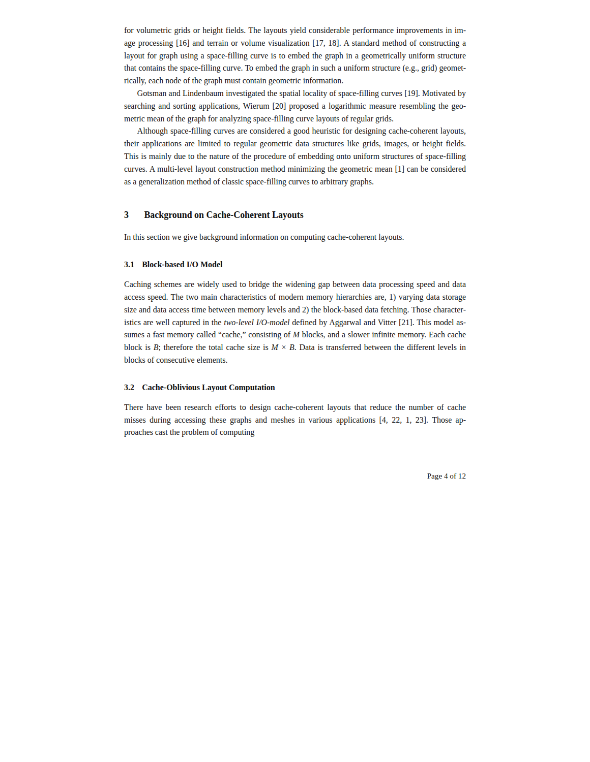for volumetric grids or height fields. The layouts yield considerable performance improvements in image processing [16] and terrain or volume visualization [17, 18]. A standard method of constructing a layout for graph using a space-filling curve is to embed the graph in a geometrically uniform structure that contains the space-filling curve. To embed the graph in such a uniform structure (e.g., grid) geometrically, each node of the graph must contain geometric information.
Gotsman and Lindenbaum investigated the spatial locality of space-filling curves [19]. Motivated by searching and sorting applications, Wierum [20] proposed a logarithmic measure resembling the geometric mean of the graph for analyzing space-filling curve layouts of regular grids.
Although space-filling curves are considered a good heuristic for designing cache-coherent layouts, their applications are limited to regular geometric data structures like grids, images, or height fields. This is mainly due to the nature of the procedure of embedding onto uniform structures of space-filling curves. A multi-level layout construction method minimizing the geometric mean [1] can be considered as a generalization method of classic space-filling curves to arbitrary graphs.
3 Background on Cache-Coherent Layouts
In this section we give background information on computing cache-coherent layouts.
3.1 Block-based I/O Model
Caching schemes are widely used to bridge the widening gap between data processing speed and data access speed. The two main characteristics of modern memory hierarchies are, 1) varying data storage size and data access time between memory levels and 2) the block-based data fetching. Those characteristics are well captured in the two-level I/O-model defined by Aggarwal and Vitter [21]. This model assumes a fast memory called “cache,” consisting of M blocks, and a slower infinite memory. Each cache block is B; therefore the total cache size is M × B. Data is transferred between the different levels in blocks of consecutive elements.
3.2 Cache-Oblivious Layout Computation
There have been research efforts to design cache-coherent layouts that reduce the number of cache misses during accessing these graphs and meshes in various applications [4, 22, 1, 23]. Those approaches cast the problem of computing
Page 4 of 12